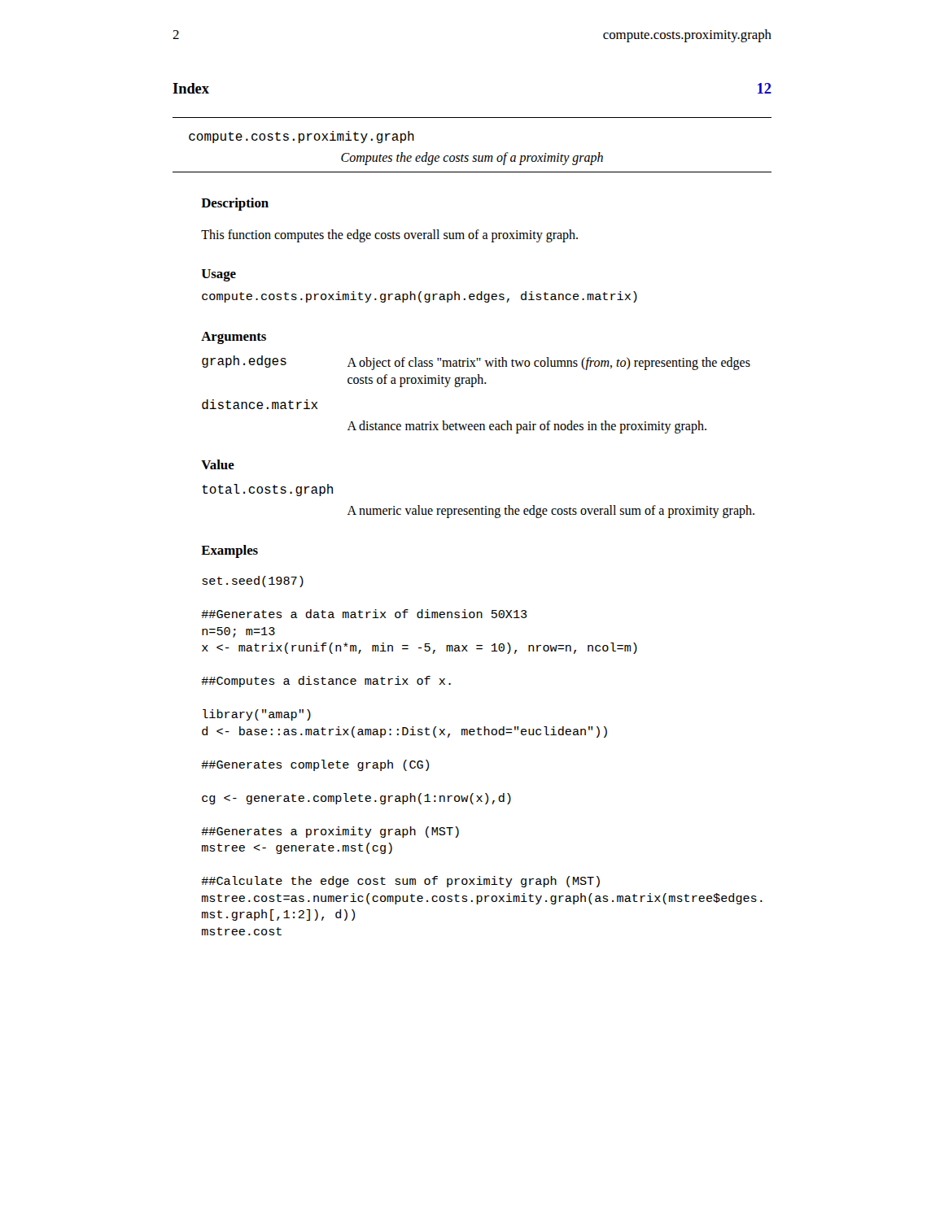2 compute.costs.proximity.graph
Index 12
compute.costs.proximity.graph
Computes the edge costs sum of a proximity graph
Description
This function computes the edge costs overall sum of a proximity graph.
Usage
compute.costs.proximity.graph(graph.edges, distance.matrix)
Arguments
graph.edges
A object of class "matrix" with two columns (from, to) representing the edges costs of a proximity graph.
distance.matrix
A distance matrix between each pair of nodes in the proximity graph.
Value
total.costs.graph
A numeric value representing the edge costs overall sum of a proximity graph.
Examples
set.seed(1987)

##Generates a data matrix of dimension 50X13
n=50; m=13
x <- matrix(runif(n*m, min = -5, max = 10), nrow=n, ncol=m)

##Computes a distance matrix of x.

library("amap")
d <- base::as.matrix(amap::Dist(x, method="euclidean"))

##Generates complete graph (CG)

cg <- generate.complete.graph(1:nrow(x),d)

##Generates a proximity graph (MST)
mstree <- generate.mst(cg)

##Calculate the edge cost sum of proximity graph (MST)
mstree.cost=as.numeric(compute.costs.proximity.graph(as.matrix(mstree$edges.mst.graph[,1:2]), d))
mstree.cost